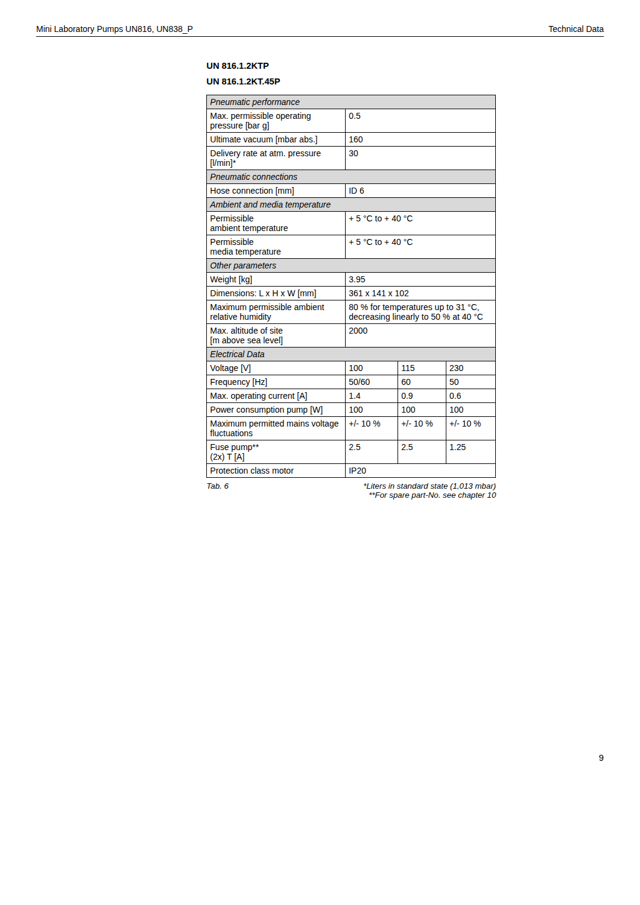Mini Laboratory Pumps UN816, UN838_P
Technical Data
UN 816.1.2KTP
UN 816.1.2KT.45P
| Pneumatic performance |
| Max. permissible operating pressure [bar g] | 0.5 |
| Ultimate vacuum [mbar abs.] | 160 |
| Delivery rate at atm. pressure [l/min]* | 30 |
| Pneumatic connections |
| Hose connection [mm] | ID 6 |
| Ambient and media temperature |
| Permissible ambient temperature | + 5 °C to + 40 °C |
| Permissible media temperature | + 5 °C to + 40 °C |
| Other parameters |
| Weight [kg] | 3.95 |
| Dimensions: L x H x W [mm] | 361 x 141 x 102 |
| Maximum permissible ambient relative humidity | 80 % for temperatures up to 31 °C, decreasing linearly to 50 % at 40 °C |
| Max. altitude of site [m above sea level] | 2000 |
| Electrical Data |
| Voltage [V] | 100 | 115 | 230 |
| Frequency [Hz] | 50/60 | 60 | 50 |
| Max. operating current [A] | 1.4 | 0.9 | 0.6 |
| Power consumption pump [W] | 100 | 100 | 100 |
| Maximum permitted mains voltage fluctuations | +/- 10 % | +/- 10 % | +/- 10 % |
| Fuse pump** (2x) T [A] | 2.5 | 2.5 | 1.25 |
| Protection class motor | IP20 |
Tab. 6
*Liters in standard state (1,013 mbar)
**For spare part-No. see chapter 10
9